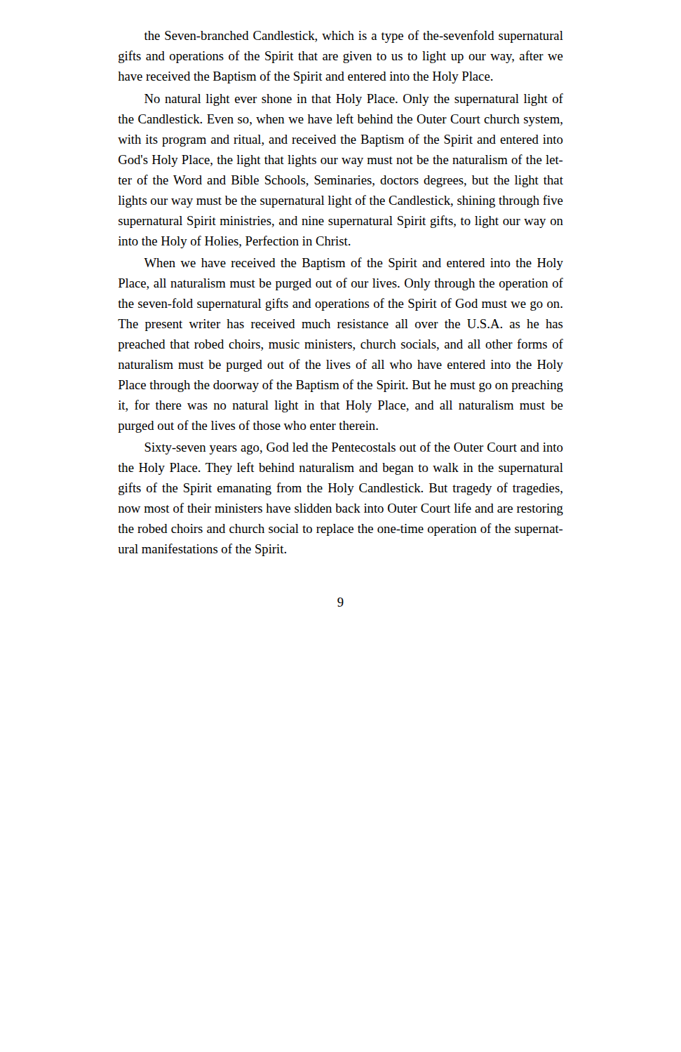the Seven-branched Candlestick, which is a type of the-sevenfold supernatural gifts and operations of the Spirit that are given to us to light up our way, after we have received the Baptism of the Spirit and entered into the Holy Place.
No natural light ever shone in that Holy Place. Only the supernatural light of the Candlestick. Even so, when we have left behind the Outer Court church system, with its program and ritual, and received the Baptism of the Spirit and entered into God's Holy Place, the light that lights our way must not be the naturalism of the letter of the Word and Bible Schools, Seminaries, doctors degrees, but the light that lights our way must be the supernatural light of the Candlestick, shining through five supernatural Spirit ministries, and nine supernatural Spirit gifts, to light our way on into the Holy of Holies, Perfection in Christ.
When we have received the Baptism of the Spirit and entered into the Holy Place, all naturalism must be purged out of our lives. Only through the operation of the seven-fold supernatural gifts and operations of the Spirit of God must we go on. The present writer has received much resistance all over the U.S.A. as he has preached that robed choirs, music ministers, church socials, and all other forms of naturalism must be purged out of the lives of all who have entered into the Holy Place through the doorway of the Baptism of the Spirit. But he must go on preaching it, for there was no natural light in that Holy Place, and all naturalism must be purged out of the lives of those who enter therein.
Sixty-seven years ago, God led the Pentecostals out of the Outer Court and into the Holy Place. They left behind naturalism and began to walk in the supernatural gifts of the Spirit emanating from the Holy Candlestick. But tragedy of tragedies, now most of their ministers have slidden back into Outer Court life and are restoring the robed choirs and church social to replace the one-time operation of the supernatural manifestations of the Spirit.
9